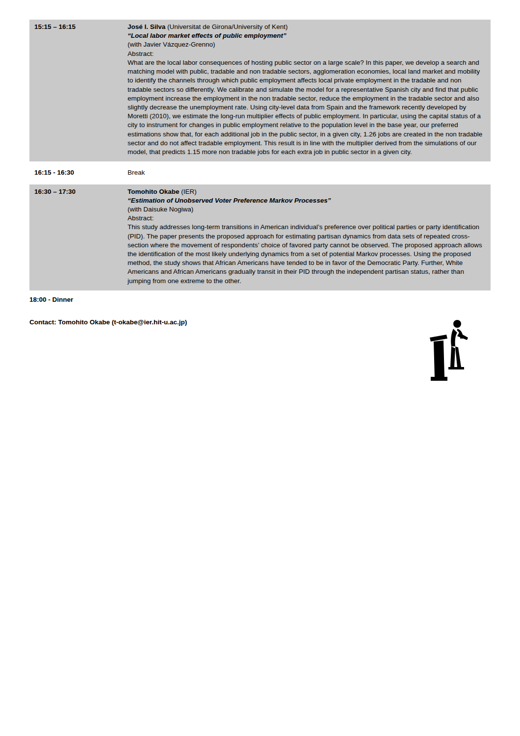| 15:15 – 16:15 | José I. Silva (Universitat de Girona/University of Kent) “Local labor market effects of public employment” (with Javier Vázquez-Grenno) Abstract: What are the local labor consequences of hosting public sector on a large scale? In this paper, we develop a search and matching model with public, tradable and non tradable sectors, agglomeration economies, local land market and mobility to identify the channels through which public employment affects local private employment in the tradable and non tradable sectors so differently. We calibrate and simulate the model for a representative Spanish city and find that public employment increase the employment in the non tradable sector, reduce the employment in the tradable sector and also slightly decrease the unemployment rate. Using city-level data from Spain and the framework recently developed by Moretti (2010), we estimate the long-run multiplier effects of public employment. In particular, using the capital status of a city to instrument for changes in public employment relative to the population level in the base year, our preferred estimations show that, for each additional job in the public sector, in a given city, 1.26 jobs are created in the non tradable sector and do not affect tradable employment. This result is in line with the multiplier derived from the simulations of our model, that predicts 1.15 more non tradable jobs for each extra job in public sector in a given city. |
| 16:15 - 16:30 | Break |
| 16:30 – 17:30 | Tomohito Okabe (IER) “Estimation of Unobserved Voter Preference Markov Processes” (with Daisuke Nogiwa) Abstract: This study addresses long-term transitions in American individual’s preference over political parties or party identification (PID). The paper presents the proposed approach for estimating partisan dynamics from data sets of repeated cross-section where the movement of respondents’ choice of favored party cannot be observed. The proposed approach allows the identification of the most likely underlying dynamics from a set of potential Markov processes. Using the proposed method, the study shows that African Americans have tended to be in favor of the Democratic Party. Further, White Americans and African Americans gradually transit in their PID through the independent partisan status, rather than jumping from one extreme to the other. |
18:00 - Dinner
Contact: Tomohito Okabe (t-okabe@ier.hit-u.ac.jp)